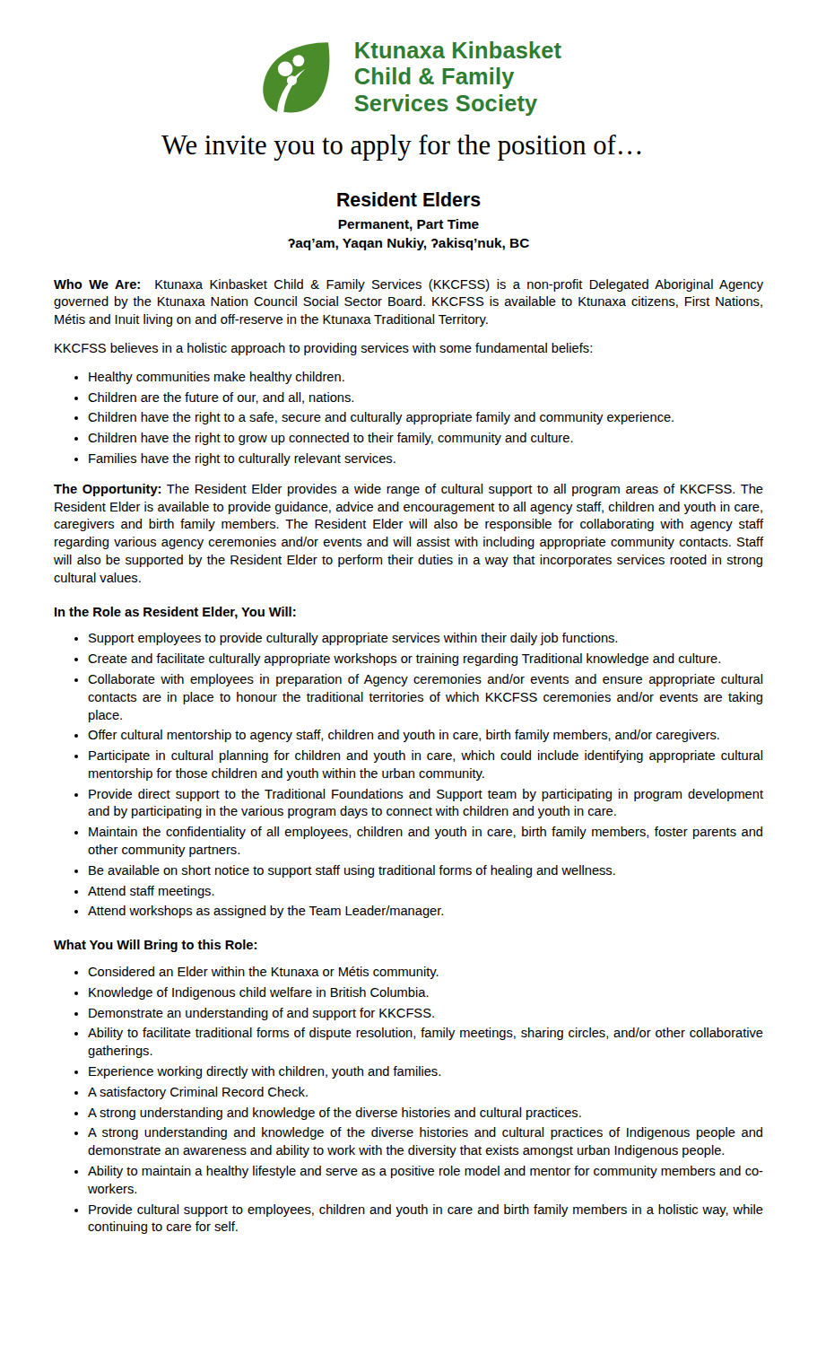Ktunaxa Kinbasket
Child & Family
Services Society
We invite you to apply for the position of…
Resident Elders
Permanent, Part Time
ʔaq’am, Yaqan Nukiy, ʔakisq’nuk, BC
Who We Are: Ktunaxa Kinbasket Child & Family Services (KKCFSS) is a non-profit Delegated Aboriginal Agency governed by the Ktunaxa Nation Council Social Sector Board. KKCFSS is available to Ktunaxa citizens, First Nations, Métis and Inuit living on and off-reserve in the Ktunaxa Traditional Territory.
KKCFSS believes in a holistic approach to providing services with some fundamental beliefs:
Healthy communities make healthy children.
Children are the future of our, and all, nations.
Children have the right to a safe, secure and culturally appropriate family and community experience.
Children have the right to grow up connected to their family, community and culture.
Families have the right to culturally relevant services.
The Opportunity: The Resident Elder provides a wide range of cultural support to all program areas of KKCFSS. The Resident Elder is available to provide guidance, advice and encouragement to all agency staff, children and youth in care, caregivers and birth family members. The Resident Elder will also be responsible for collaborating with agency staff regarding various agency ceremonies and/or events and will assist with including appropriate community contacts. Staff will also be supported by the Resident Elder to perform their duties in a way that incorporates services rooted in strong cultural values.
In the Role as Resident Elder, You Will:
Support employees to provide culturally appropriate services within their daily job functions.
Create and facilitate culturally appropriate workshops or training regarding Traditional knowledge and culture.
Collaborate with employees in preparation of Agency ceremonies and/or events and ensure appropriate cultural contacts are in place to honour the traditional territories of which KKCFSS ceremonies and/or events are taking place.
Offer cultural mentorship to agency staff, children and youth in care, birth family members, and/or caregivers.
Participate in cultural planning for children and youth in care, which could include identifying appropriate cultural mentorship for those children and youth within the urban community.
Provide direct support to the Traditional Foundations and Support team by participating in program development and by participating in the various program days to connect with children and youth in care.
Maintain the confidentiality of all employees, children and youth in care, birth family members, foster parents and other community partners.
Be available on short notice to support staff using traditional forms of healing and wellness.
Attend staff meetings.
Attend workshops as assigned by the Team Leader/manager.
What You Will Bring to this Role:
Considered an Elder within the Ktunaxa or Métis community.
Knowledge of Indigenous child welfare in British Columbia.
Demonstrate an understanding of and support for KKCFSS.
Ability to facilitate traditional forms of dispute resolution, family meetings, sharing circles, and/or other collaborative gatherings.
Experience working directly with children, youth and families.
A satisfactory Criminal Record Check.
A strong understanding and knowledge of the diverse histories and cultural practices.
A strong understanding and knowledge of the diverse histories and cultural practices of Indigenous people and demonstrate an awareness and ability to work with the diversity that exists amongst urban Indigenous people.
Ability to maintain a healthy lifestyle and serve as a positive role model and mentor for community members and co-workers.
Provide cultural support to employees, children and youth in care and birth family members in a holistic way, while continuing to care for self.